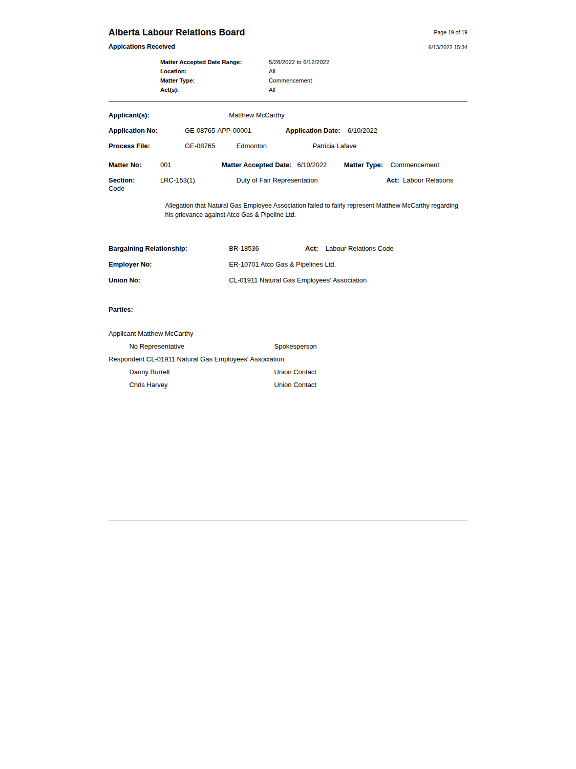Alberta Labour Relations Board
Page 19 of 19
Appications Received
6/13/2022 15:34
| Matter Accepted Date Range: | 5/28/2022 to 6/12/2022 |
| Location: | All |
| Matter Type: | Commencement |
| Act(s): | All |
Applicant(s): Matthew McCarthy
Application No: GE-08765-APP-00001 Application Date: 6/10/2022
Process File: GE-08765 Edmonton Patricia Lafave
Matter No: 001 Matter Accepted Date: 6/10/2022 Matter Type: Commencement
Section: LRC-153(1) Duty of Fair Representation Act: Labour Relations Code
Allegation that Natural Gas Employee Association failed to fairly represent Matthew McCarthy regarding his grievance against Atco Gas & Pipeline Ltd.
Bargaining Relationship: BR-18536 Act: Labour Relations Code
Employer No: ER-10701 Atco Gas & Pipelines Ltd.
Union No: CL-01911 Natural Gas Employees' Association
Parties:
Applicant Matthew McCarthy
No Representative Spokesperson
Respondent CL-01911 Natural Gas Employees' Association
Danny Burrell Union Contact
Chris Harvey Union Contact